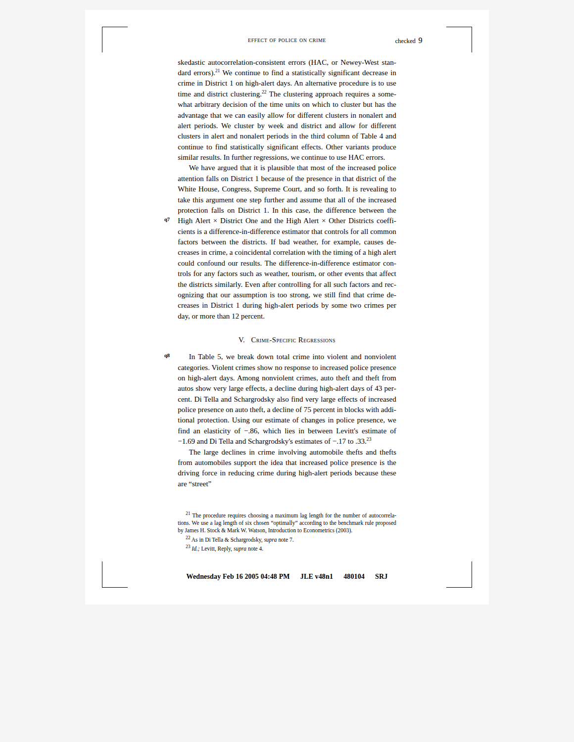effect of police on crime checked9
skedastic autocorrelation-consistent errors (HAC, or Newey-West standard errors).21 We continue to find a statistically significant decrease in crime in District 1 on high-alert days. An alternative procedure is to use time and district clustering.22 The clustering approach requires a somewhat arbitrary decision of the time units on which to cluster but has the advantage that we can easily allow for different clusters in nonalert and alert periods. We cluster by week and district and allow for different clusters in alert and nonalert periods in the third column of Table 4 and continue to find statistically significant effects. Other variants produce similar results. In further regressions, we continue to use HAC errors.
We have argued that it is plausible that most of the increased police attention falls on District 1 because of the presence in that district of the White House, Congress, Supreme Court, and so forth. It is revealing to take this argument one step further and assume that all of the increased protection falls on District 1. In this case, the difference between the High Alert × q7 District One and the High Alert × Other Districts coefficients is a difference-in-difference estimator that controls for all common factors between the districts. If bad weather, for example, causes decreases in crime, a coincidental correlation with the timing of a high alert could confound our results. The difference-in-difference estimator controls for any factors such as weather, tourism, or other events that affect the districts similarly. Even after controlling for all such factors and recognizing that our assumption is too strong, we still find that crime decreases in District 1 during high-alert periods by some two crimes per day, or more than 12 percent.
V. Crime-Specific Regressions
q8 In Table 5, we break down total crime into violent and nonviolent categories. Violent crimes show no response to increased police presence on high-alert days. Among nonviolent crimes, auto theft and theft from autos show very large effects, a decline during high-alert days of 43 percent. Di Tella and Schargrodsky also find very large effects of increased police presence on auto theft, a decline of 75 percent in blocks with additional protection. Using our estimate of changes in police presence, we find an elasticity of −.86, which lies in between Levitt's estimate of −1.69 and Di Tella and Schargrodsky's estimates of −.17 to .33.23
The large declines in crime involving automobile thefts and thefts from automobiles support the idea that increased police presence is the driving force in reducing crime during high-alert periods because these are “street”
21 The procedure requires choosing a maximum lag length for the number of autocorrelations. We use a lag length of six chosen “optimally” according to the benchmark rule proposed by James H. Stock & Mark W. Watson, Introduction to Econometrics (2003).
22 As in Di Tella & Schargrodsky, supra note 7.
23 Id.; Levitt, Reply, supra note 4.
Wednesday Feb 16 2005 04:48 PM JLE v48n1480104 SRJ